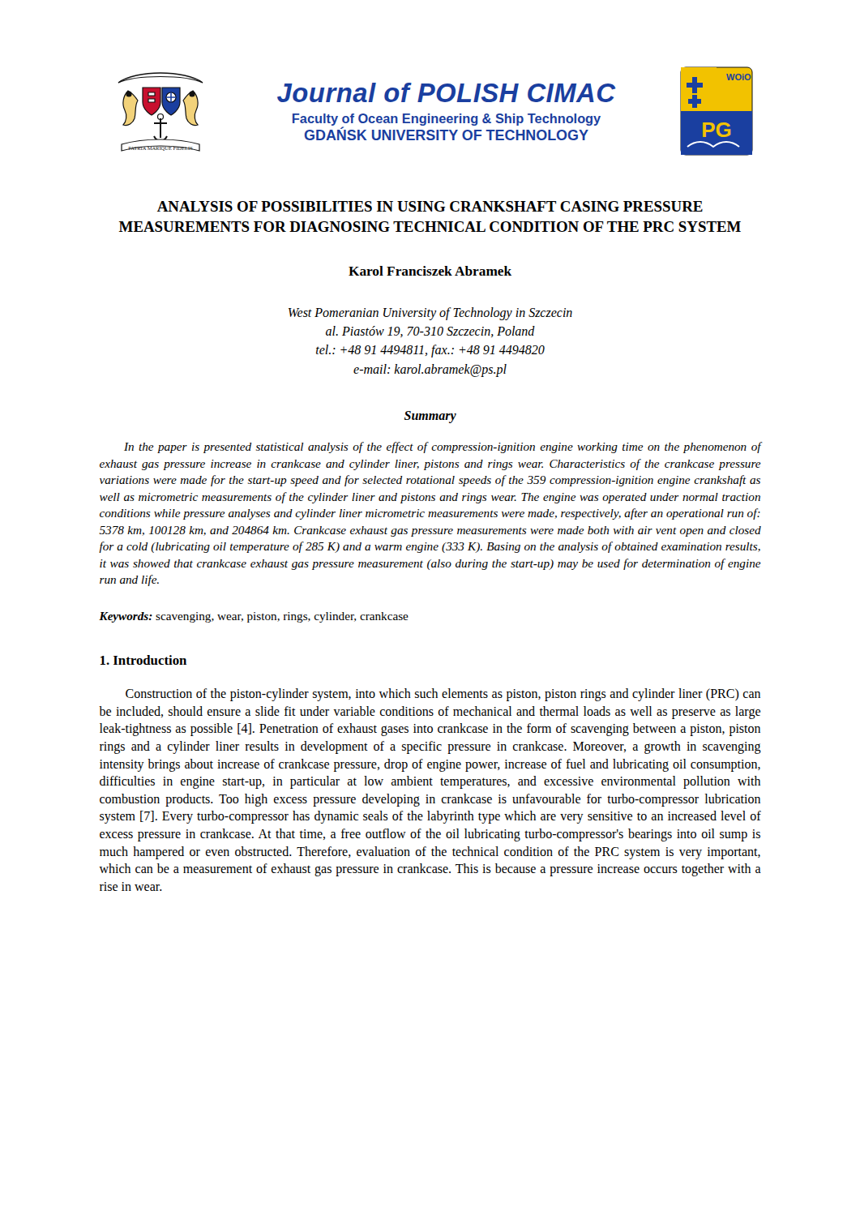PATRIA MARIQUE FIDELIS
Journal of POLISH CIMAC
Faculty of Ocean Engineering & Ship Technology
GDAŃSK UNIVERSITY OF TECHNOLOGY
WOiO PG
Analysis of Possibilities in Using Crankshaft Casing Pressure Measurements for Diagnosing Technical Condition of the PRC System
Karol Franciszek Abramek
West Pomeranian University of Technology in Szczecin
al. Piastów 19, 70-310 Szczecin, Poland
tel.: +48 91 4494811, fax.: +48 91 4494820
e-mail: karol.abramek@ps.pl
Summary
In the paper is presented statistical analysis of the effect of compression-ignition engine working time on the phenomenon of exhaust gas pressure increase in crankcase and cylinder liner, pistons and rings wear. Characteristics of the crankcase pressure variations were made for the start-up speed and for selected rotational speeds of the 359 compression-ignition engine crankshaft as well as micrometric measurements of the cylinder liner and pistons and rings wear. The engine was operated under normal traction conditions while pressure analyses and cylinder liner micrometric measurements were made, respectively, after an operational run of: 5378 km, 100128 km, and 204864 km. Crankcase exhaust gas pressure measurements were made both with air vent open and closed for a cold (lubricating oil temperature of 285 K) and a warm engine (333 K). Basing on the analysis of obtained examination results, it was showed that crankcase exhaust gas pressure measurement (also during the start-up) may be used for determination of engine run and life.
Keywords: scavenging, wear, piston, rings, cylinder, crankcase
1. Introduction
Construction of the piston-cylinder system, into which such elements as piston, piston rings and cylinder liner (PRC) can be included, should ensure a slide fit under variable conditions of mechanical and thermal loads as well as preserve as large leak-tightness as possible [4]. Penetration of exhaust gases into crankcase in the form of scavenging between a piston, piston rings and a cylinder liner results in development of a specific pressure in crankcase. Moreover, a growth in scavenging intensity brings about increase of crankcase pressure, drop of engine power, increase of fuel and lubricating oil consumption, difficulties in engine start-up, in particular at low ambient temperatures, and excessive environmental pollution with combustion products. Too high excess pressure developing in crankcase is unfavourable for turbo-compressor lubrication system [7]. Every turbo-compressor has dynamic seals of the labyrinth type which are very sensitive to an increased level of excess pressure in crankcase. At that time, a free outflow of the oil lubricating turbo-compressor's bearings into oil sump is much hampered or even obstructed. Therefore, evaluation of the technical condition of the PRC system is very important, which can be a measurement of exhaust gas pressure in crankcase. This is because a pressure increase occurs together with a rise in wear.